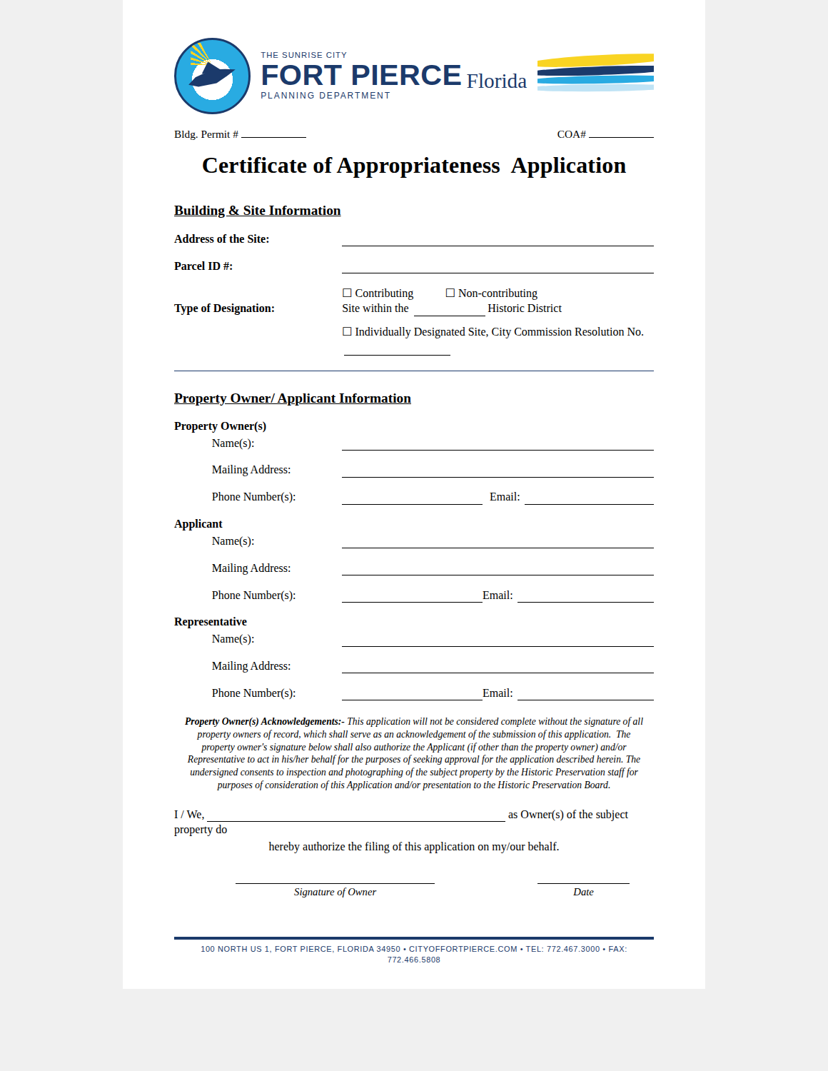THE SUNRISE CITY
FORT PIERCE Florida
PLANNING DEPARTMENT
Bldg. Permit #
COA#
Certificate of Appropriateness Application
Building & Site Information
Address of the Site:
Parcel ID #:
Type of Designation:
☐Contributing ☐Non-contributing Site within the Historic District
☐Individually Designated Site, City Commission Resolution No.
Property Owner/ Applicant Information
Property Owner(s)
Name(s):
Mailing Address:
Phone Number(s):
Email:
Applicant
Name(s):
Mailing Address:
Phone Number(s):
Email:
Representative
Name(s):
Mailing Address:
Phone Number(s):
Email:
Property Owner(s) Acknowledgements:- This application will not be considered complete without the signature of all property owners of record, which shall serve as an acknowledgement of the submission of this application. The property owner's signature below shall also authorize the Applicant (if other than the property owner) and/or Representative to act in his/her behalf for the purposes of seeking approval for the application described herein. The undersigned consents to inspection and photographing of the subject property by the Historic Preservation staff for purposes of consideration of this Application and/or presentation to the Historic Preservation Board.
I / We, as Owner(s) of the subject property do
hereby authorize the filing of this application on my/our behalf.
Signature of Owner
Date
100 NORTH US 1, FORT PIERCE, FLORIDA 34950 • CITYOFFORTPIERCE.COM • TEL: 772.467.3000 • FAX: 772.466.5808